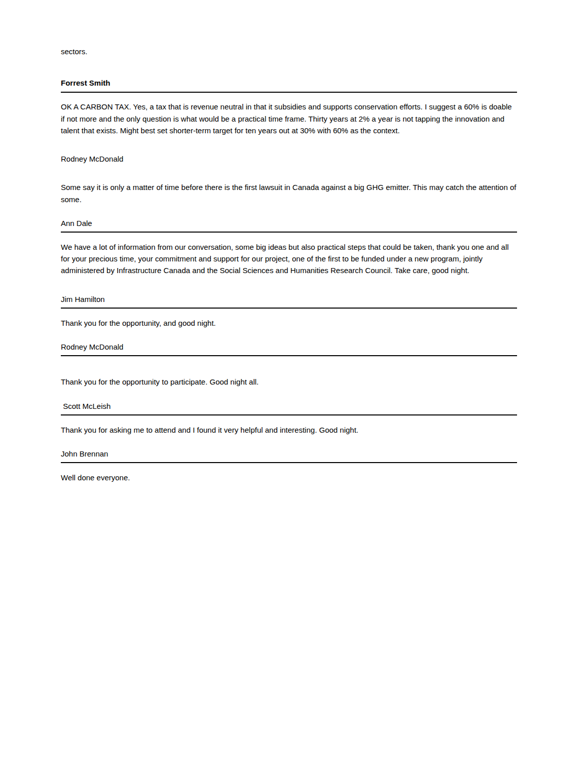sectors.
Forrest Smith
OK A CARBON TAX. Yes, a tax that is revenue neutral in that it subsidies and supports conservation efforts. I suggest a 60% is doable if not more and the only question is what would be a practical time frame. Thirty years at 2% a year is not tapping the innovation and talent that exists. Might best set shorter-term target for ten years out at 30% with 60% as the context.
Rodney McDonald
Some say it is only a matter of time before there is the first lawsuit in Canada against a big GHG emitter. This may catch the attention of some.
Ann Dale
We have a lot of information from our conversation, some big ideas but also practical steps that could be taken, thank you one and all for your precious time, your commitment and support for our project, one of the first to be funded under a new program, jointly administered by Infrastructure Canada and the Social Sciences and Humanities Research Council. Take care, good night.
Jim Hamilton
Thank you for the opportunity, and good night.
Rodney McDonald
Thank you for the opportunity to participate. Good night all.
Scott McLeish
Thank you for asking me to attend and I found it very helpful and interesting. Good night.
John Brennan
Well done everyone.